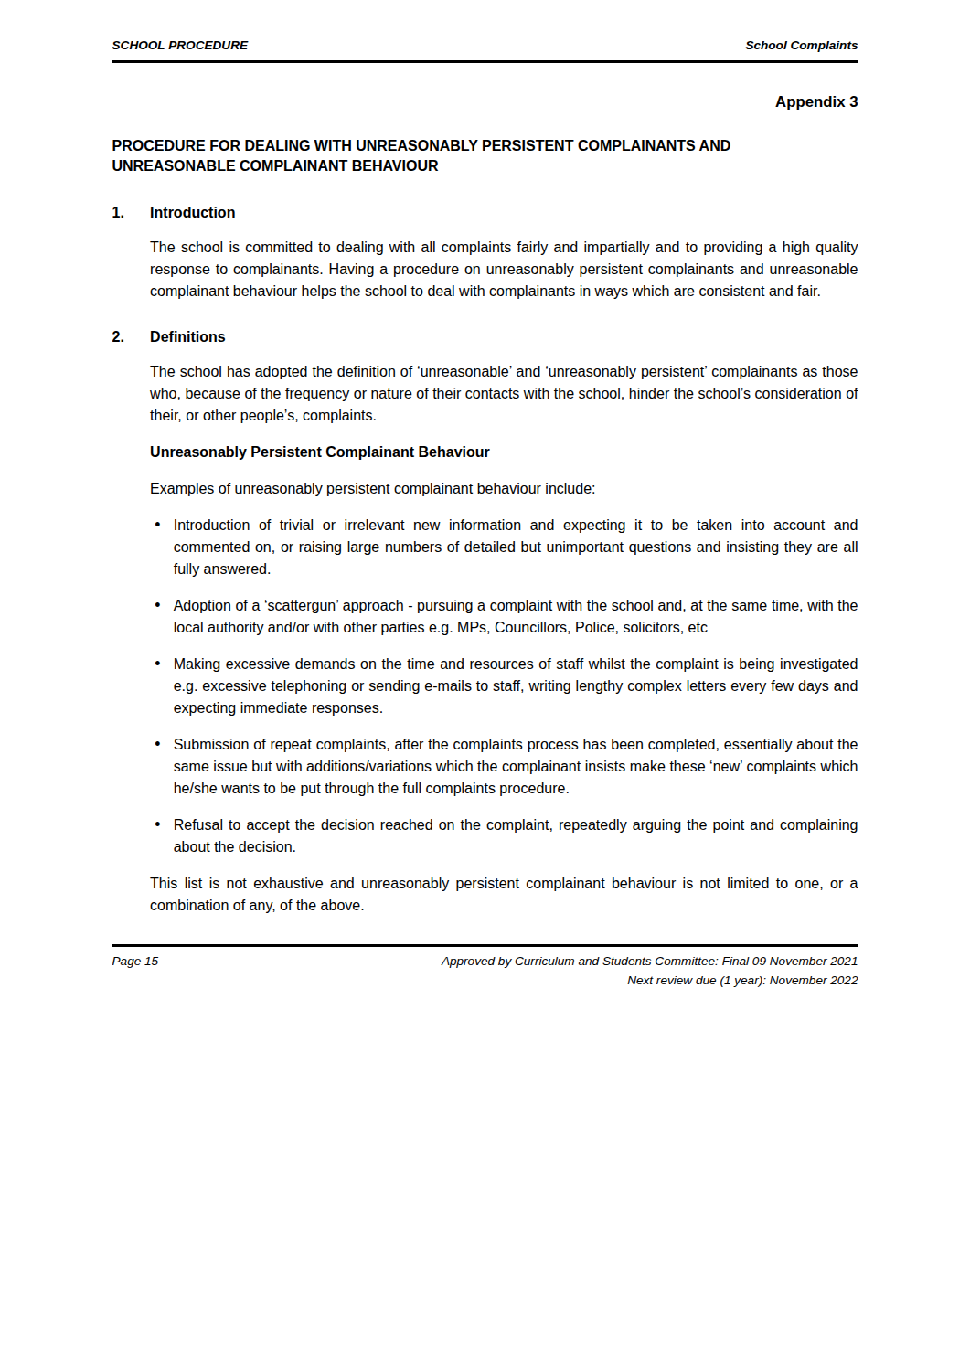School Procedure School Complaints
Appendix 3
Procedure for dealing with unreasonably persistent complainants and unreasonable complainant behaviour
1. Introduction
The school is committed to dealing with all complaints fairly and impartially and to providing a high quality response to complainants. Having a procedure on unreasonably persistent complainants and unreasonable complainant behaviour helps the school to deal with complainants in ways which are consistent and fair.
2. Definitions
The school has adopted the definition of ‘unreasonable’ and ‘unreasonably persistent’ complainants as those who, because of the frequency or nature of their contacts with the school, hinder the school’s consideration of their, or other people’s, complaints.
Unreasonably Persistent Complainant Behaviour
Examples of unreasonably persistent complainant behaviour include:
Introduction of trivial or irrelevant new information and expecting it to be taken into account and commented on, or raising large numbers of detailed but unimportant questions and insisting they are all fully answered.
Adoption of a ‘scattergun’ approach - pursuing a complaint with the school and, at the same time, with the local authority and/or with other parties e.g. MPs, Councillors, Police, solicitors, etc
Making excessive demands on the time and resources of staff whilst the complaint is being investigated e.g. excessive telephoning or sending e-mails to staff, writing lengthy complex letters every few days and expecting immediate responses.
Submission of repeat complaints, after the complaints process has been completed, essentially about the same issue but with additions/variations which the complainant insists make these ‘new’ complaints which he/she wants to be put through the full complaints procedure.
Refusal to accept the decision reached on the complaint, repeatedly arguing the point and complaining about the decision.
This list is not exhaustive and unreasonably persistent complainant behaviour is not limited to one, or a combination of any, of the above.
Page 15 Approved by Curriculum and Students Committee: Final 09 November 2021
Next review due (1 year): November 2022